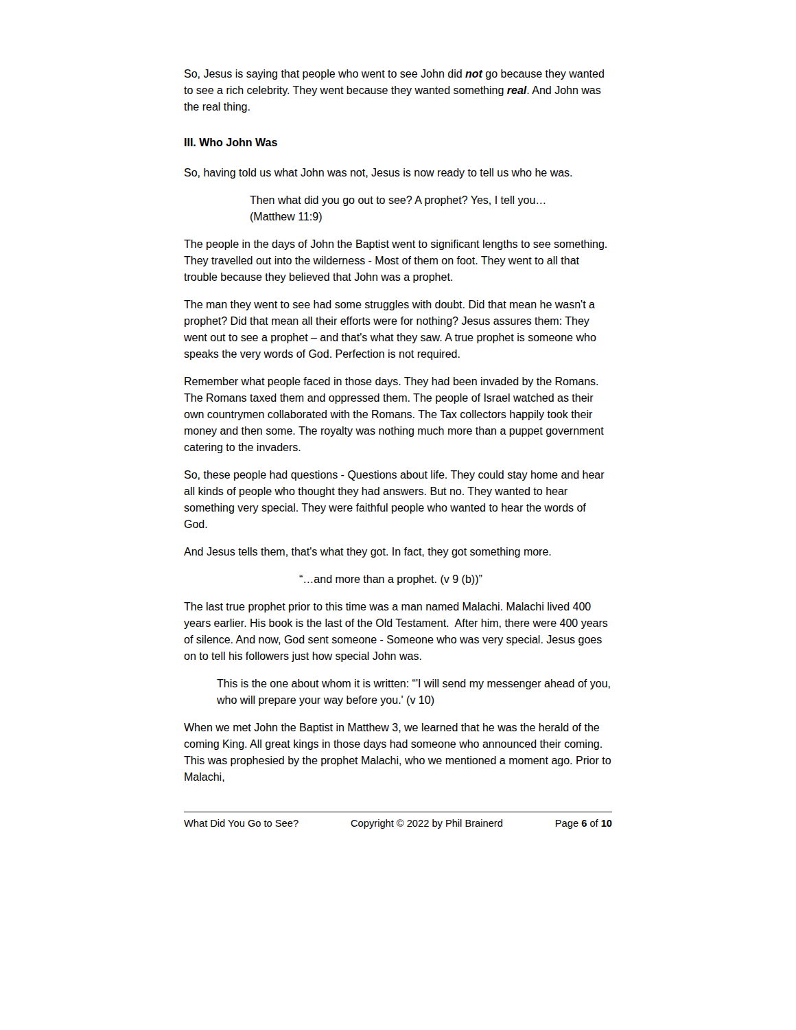So, Jesus is saying that people who went to see John did not go because they wanted to see a rich celebrity. They went because they wanted something real. And John was the real thing.
III. Who John Was
So, having told us what John was not, Jesus is now ready to tell us who he was.
Then what did you go out to see? A prophet? Yes, I tell you… (Matthew 11:9)
The people in the days of John the Baptist went to significant lengths to see something. They travelled out into the wilderness - Most of them on foot. They went to all that trouble because they believed that John was a prophet.
The man they went to see had some struggles with doubt. Did that mean he wasn't a prophet? Did that mean all their efforts were for nothing? Jesus assures them: They went out to see a prophet – and that's what they saw. A true prophet is someone who speaks the very words of God. Perfection is not required.
Remember what people faced in those days. They had been invaded by the Romans. The Romans taxed them and oppressed them. The people of Israel watched as their own countrymen collaborated with the Romans. The Tax collectors happily took their money and then some. The royalty was nothing much more than a puppet government catering to the invaders.
So, these people had questions - Questions about life. They could stay home and hear all kinds of people who thought they had answers. But no. They wanted to hear something very special. They were faithful people who wanted to hear the words of God.
And Jesus tells them, that's what they got. In fact, they got something more.
“…and more than a prophet. (v 9 (b))”
The last true prophet prior to this time was a man named Malachi. Malachi lived 400 years earlier. His book is the last of the Old Testament. After him, there were 400 years of silence. And now, God sent someone - Someone who was very special. Jesus goes on to tell his followers just how special John was.
This is the one about whom it is written: “'I will send my messenger ahead of you, who will prepare your way before you.' (v 10)
When we met John the Baptist in Matthew 3, we learned that he was the herald of the coming King. All great kings in those days had someone who announced their coming. This was prophesied by the prophet Malachi, who we mentioned a moment ago. Prior to Malachi,
What Did You Go to See? Copyright © 2022 by Phil Brainerd Page 6 of 10